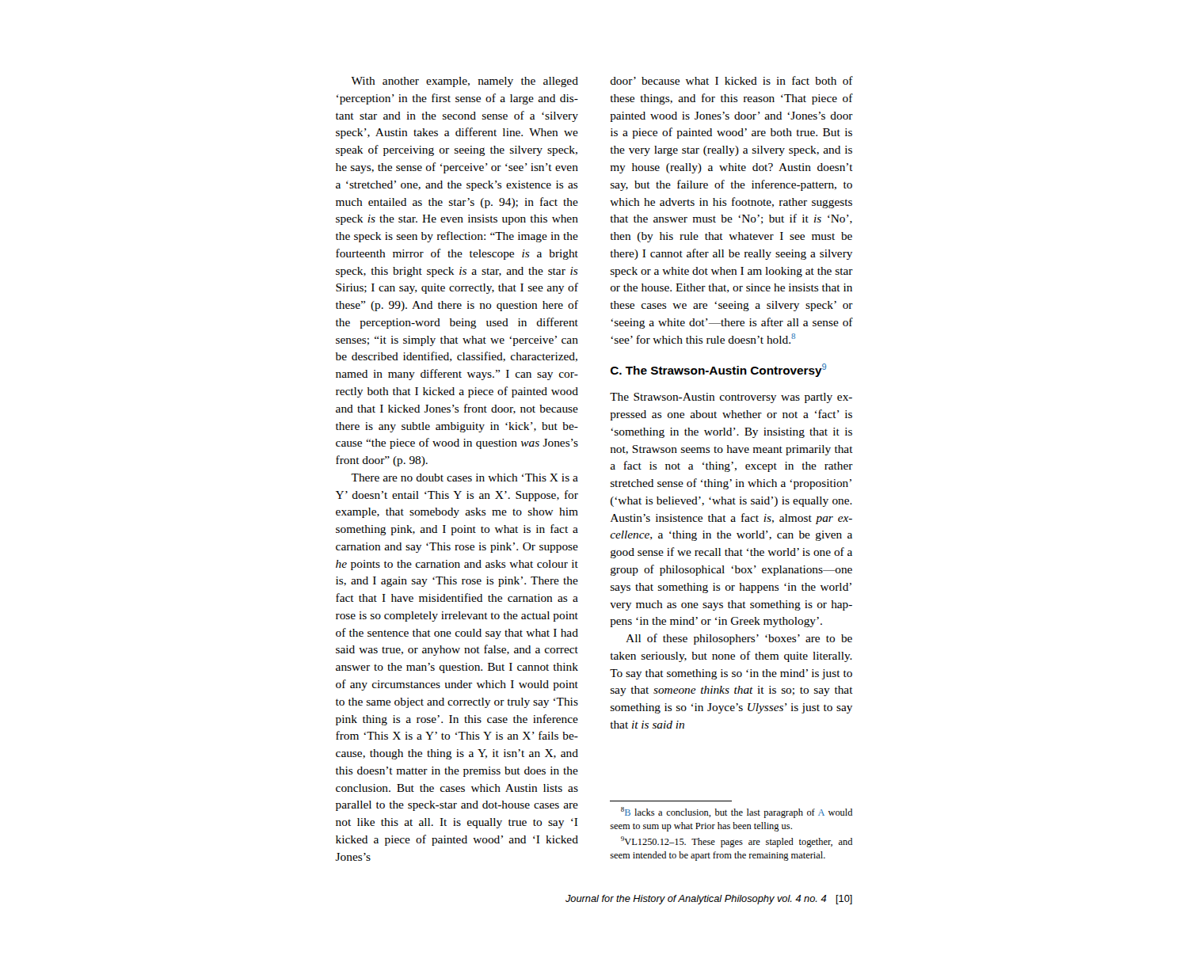With another example, namely the alleged ‘perception’ in the first sense of a large and distant star and in the second sense of a ‘silvery speck’, Austin takes a different line. When we speak of perceiving or seeing the silvery speck, he says, the sense of ‘perceive’ or ‘see’ isn’t even a ‘stretched’ one, and the speck’s existence is as much entailed as the star’s (p. 94); in fact the speck is the star. He even insists upon this when the speck is seen by reflection: “The image in the fourteenth mirror of the telescope is a bright speck, this bright speck is a star, and the star is Sirius; I can say, quite correctly, that I see any of these” (p. 99). And there is no question here of the perception-word being used in different senses; “it is simply that what we ‘perceive’ can be described identified, classified, characterized, named in many different ways.” I can say correctly both that I kicked a piece of painted wood and that I kicked Jones’s front door, not because there is any subtle ambiguity in ‘kick’, but because “the piece of wood in question was Jones’s front door” (p. 98).
There are no doubt cases in which ‘This X is a Y’ doesn’t entail ‘This Y is an X’. Suppose, for example, that somebody asks me to show him something pink, and I point to what is in fact a carnation and say ‘This rose is pink’. Or suppose he points to the carnation and asks what colour it is, and I again say ‘This rose is pink’. There the fact that I have misidentified the carnation as a rose is so completely irrelevant to the actual point of the sentence that one could say that what I had said was true, or anyhow not false, and a correct answer to the man’s question. But I cannot think of any circumstances under which I would point to the same object and correctly or truly say ‘This pink thing is a rose’. In this case the inference from ‘This X is a Y’ to ‘This Y is an X’ fails because, though the thing is a Y, it isn’t an X, and this doesn’t matter in the premiss but does in the conclusion. But the cases which Austin lists as parallel to the speck-star and dot-house cases are not like this at all. It is equally true to say ‘I kicked a piece of painted wood’ and ‘I kicked Jones’s
door’ because what I kicked is in fact both of these things, and for this reason ‘That piece of painted wood is Jones’s door’ and ‘Jones’s door is a piece of painted wood’ are both true. But is the very large star (really) a silvery speck, and is my house (really) a white dot? Austin doesn’t say, but the failure of the inference-pattern, to which he adverts in his footnote, rather suggests that the answer must be ‘No’; but if it is ‘No’, then (by his rule that whatever I see must be there) I cannot after all be really seeing a silvery speck or a white dot when I am looking at the star or the house. Either that, or since he insists that in these cases we are ‘seeing a silvery speck’ or ‘seeing a white dot’—there is after all a sense of ‘see’ for which this rule doesn’t hold.8
C. The Strawson-Austin Controversy9
The Strawson-Austin controversy was partly expressed as one about whether or not a ‘fact’ is ‘something in the world’. By insisting that it is not, Strawson seems to have meant primarily that a fact is not a ‘thing’, except in the rather stretched sense of ‘thing’ in which a ‘proposition’ (‘what is believed’, ‘what is said’) is equally one. Austin’s insistence that a fact is, almost par excellence, a ‘thing in the world’, can be given a good sense if we recall that ‘the world’ is one of a group of philosophical ‘box’ explanations—one says that something is or happens ‘in the world’ very much as one says that something is or happens ‘in the mind’ or ‘in Greek mythology’.
All of these philosophers’ ‘boxes’ are to be taken seriously, but none of them quite literally. To say that something is so ‘in the mind’ is just to say that someone thinks that it is so; to say that something is so ‘in Joyce’s Ulysses’ is just to say that it is said in
8B lacks a conclusion, but the last paragraph of A would seem to sum up what Prior has been telling us.
9VL1250.12–15. These pages are stapled together, and seem intended to be apart from the remaining material.
Journal for the History of Analytical Philosophy vol. 4 no. 4[10]